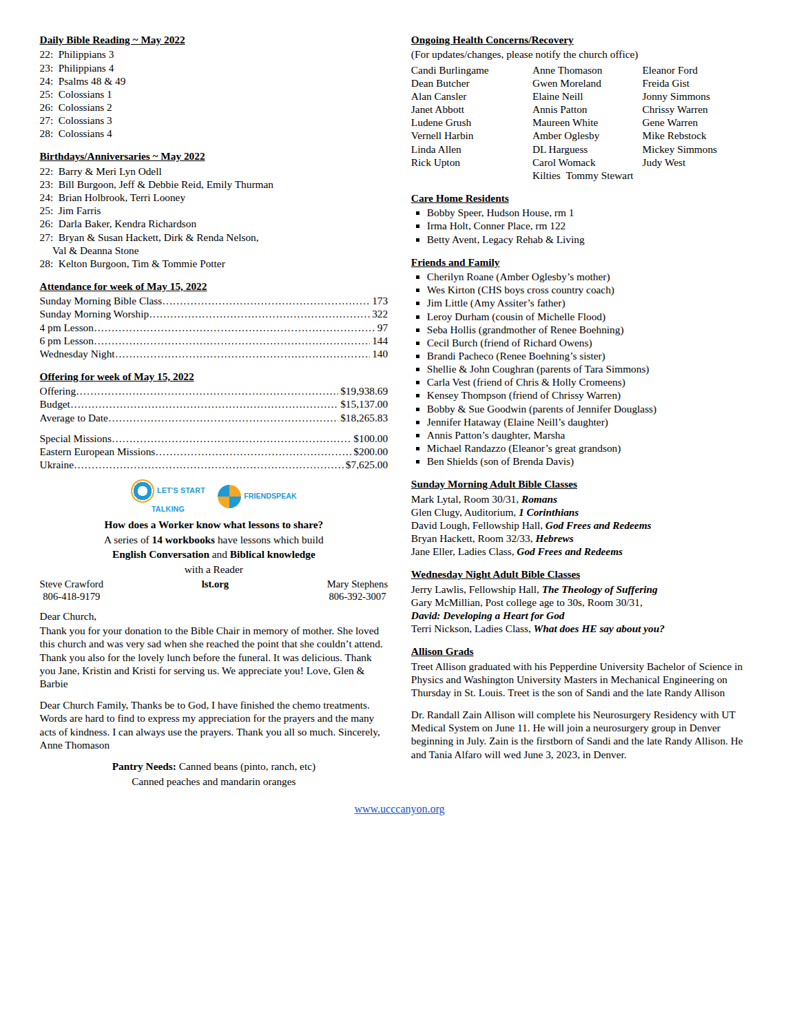Daily Bible Reading ~ May 2022
22: Philippians 3
23: Philippians 4
24: Psalms 48 & 49
25: Colossians 1
26: Colossians 2
27: Colossians 3
28: Colossians 4
Birthdays/Anniversaries ~ May 2022
22: Barry & Meri Lyn Odell
23: Bill Burgoon, Jeff & Debbie Reid, Emily Thurman
24: Brian Holbrook, Terri Looney
25: Jim Farris
26: Darla Baker, Kendra Richardson
27: Bryan & Susan Hackett, Dirk & Renda Nelson,
Val & Deanna Stone
28: Kelton Burgoon, Tim & Tommie Potter
Attendance for week of May 15, 2022
Sunday Morning Bible Class 173
Sunday Morning Worship 322
4 pm Lesson 97
6 pm Lesson 144
Wednesday Night 140
Offering for week of May 15, 2022
Offering$19,938.69
Budget$15,137.00
Average to Date$18,265.83
Special Missions$100.00
Eastern European Missions$200.00
Ukraine$7,625.00
LET'S START
TALKING FRIENDSPEAK
How does a Worker know what lessons to share?
A series of 14 workbooks have lessons which build
English Conversation and Biblical knowledge
with a Reader
Steve Crawford
806-418-9179 lst.org Mary Stephens
806-392-3007
Dear Church,
Thank you for your donation to the Bible Chair in memory of mother. She loved this church and was very sad when she reached the point that she couldn’t attend. Thank you also for the lovely lunch before the funeral. It was delicious. Thank you Jane, Kristin and Kristi for serving us. We appreciate you! Love, Glen & Barbie
Dear Church Family, Thanks be to God, I have finished the chemo treatments. Words are hard to find to express my appreciation for the prayers and the many acts of kindness. I can always use the prayers. Thank you all so much. Sincerely, Anne Thomason
Pantry Needs: Canned beans (pinto, ranch, etc)
Canned peaches and mandarin oranges
Ongoing Health Concerns/Recovery
(For updates/changes, please notify the church office)
| Candi Burlingame | Anne Thomason | Eleanor Ford |
| Dean Butcher | Gwen Moreland | Freida Gist |
| Alan Cansler | Elaine Neill | Jonny Simmons |
| Janet Abbott | Annis Patton | Chrissy Warren |
| Ludene Grush | Maureen White | Gene Warren |
| Vernell Harbin | Amber Oglesby | Mike Rebstock |
| Linda Allen | DL Harguess | Mickey Simmons |
| Rick Upton | Carol Womack | Judy West |
| | Kilties Tommy Stewart |
Care Home Residents
Bobby Speer, Hudson House, rm 1
Irma Holt, Conner Place, rm 122
Betty Avent, Legacy Rehab & Living
Friends and Family
Cherilyn Roane (Amber Oglesby’s mother)
Wes Kirton (CHS boys cross country coach)
Jim Little (Amy Assiter’s father)
Leroy Durham (cousin of Michelle Flood)
Seba Hollis (grandmother of Renee Boehning)
Cecil Burch (friend of Richard Owens)
Brandi Pacheco (Renee Boehning’s sister)
Shellie & John Coughran (parents of Tara Simmons)
Carla Vest (friend of Chris & Holly Cromeens)
Kensey Thompson (friend of Chrissy Warren)
Bobby & Sue Goodwin (parents of Jennifer Douglass)
Jennifer Hataway (Elaine Neill’s daughter)
Annis Patton’s daughter, Marsha
Michael Randazzo (Eleanor’s great grandson)
Ben Shields (son of Brenda Davis)
Sunday Morning Adult Bible Classes
Mark Lytal, Room 30/31, Romans
Glen Clugy, Auditorium, 1 Corinthians
David Lough, Fellowship Hall, God Frees and Redeems
Bryan Hackett, Room 32/33, Hebrews
Jane Eller, Ladies Class, God Frees and Redeems
Wednesday Night Adult Bible Classes
Jerry Lawlis, Fellowship Hall, The Theology of Suffering
Gary McMillian, Post college age to 30s, Room 30/31,
David: Developing a Heart for God
Terri Nickson, Ladies Class, What does HE say about you?
Allison Grads
Treet Allison graduated with his Pepperdine University Bachelor of Science in Physics and Washington University Masters in Mechanical Engineering on Thursday in St. Louis. Treet is the son of Sandi and the late Randy Allison
Dr. Randall Zain Allison will complete his Neurosurgery Residency with UT Medical System on June 11. He will join a neurosurgery group in Denver beginning in July. Zain is the firstborn of Sandi and the late Randy Allison. He and Tania Alfaro will wed June 3, 2023, in Denver.
www.ucccanyon.org